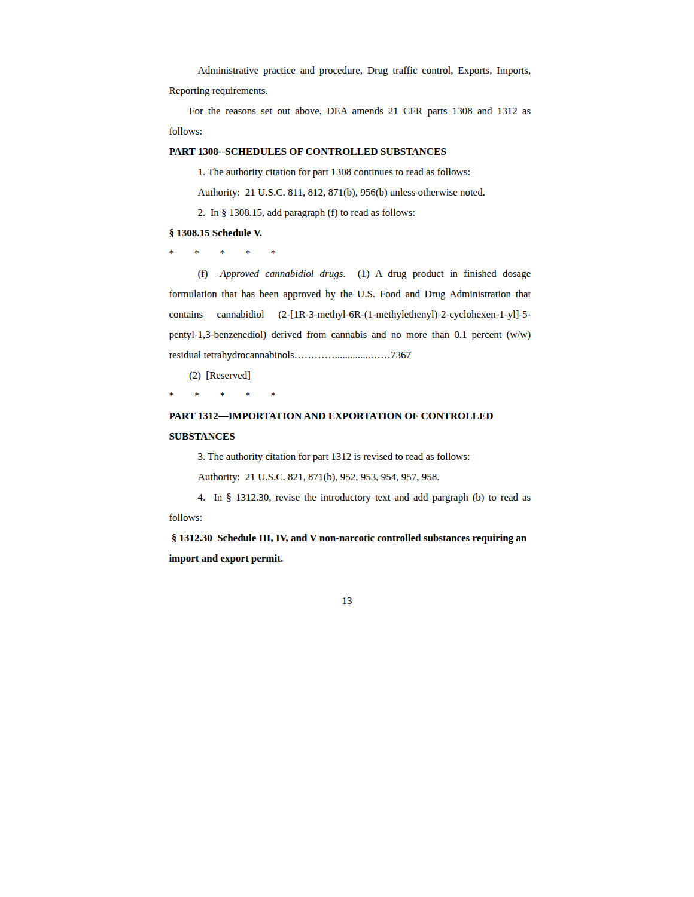Administrative practice and procedure, Drug traffic control, Exports, Imports, Reporting requirements.
For the reasons set out above, DEA amends 21 CFR parts 1308 and 1312 as follows:
PART 1308--SCHEDULES OF CONTROLLED SUBSTANCES
1. The authority citation for part 1308 continues to read as follows:
Authority: 21 U.S.C. 811, 812, 871(b), 956(b) unless otherwise noted.
2. In § 1308.15, add paragraph (f) to read as follows:
§ 1308.15 Schedule V.
* * * * *
(f) Approved cannabidiol drugs. (1) A drug product in finished dosage formulation that has been approved by the U.S. Food and Drug Administration that contains cannabidiol (2-[1R-3-methyl-6R-(1-methylethenyl)-2-cyclohexen-1-yl]-5-pentyl-1,3-benzenediol) derived from cannabis and no more than 0.1 percent (w/w) residual tetrahydrocannabinols…………..............……7367
(2) [Reserved]
* * * * *
PART 1312—IMPORTATION AND EXPORTATION OF CONTROLLED
SUBSTANCES
3. The authority citation for part 1312 is revised to read as follows:
Authority: 21 U.S.C. 821, 871(b), 952, 953, 954, 957, 958.
4. In § 1312.30, revise the introductory text and add pargraph (b) to read as follows:
§ 1312.30 Schedule III, IV, and V non-narcotic controlled substances requiring an import and export permit.
13